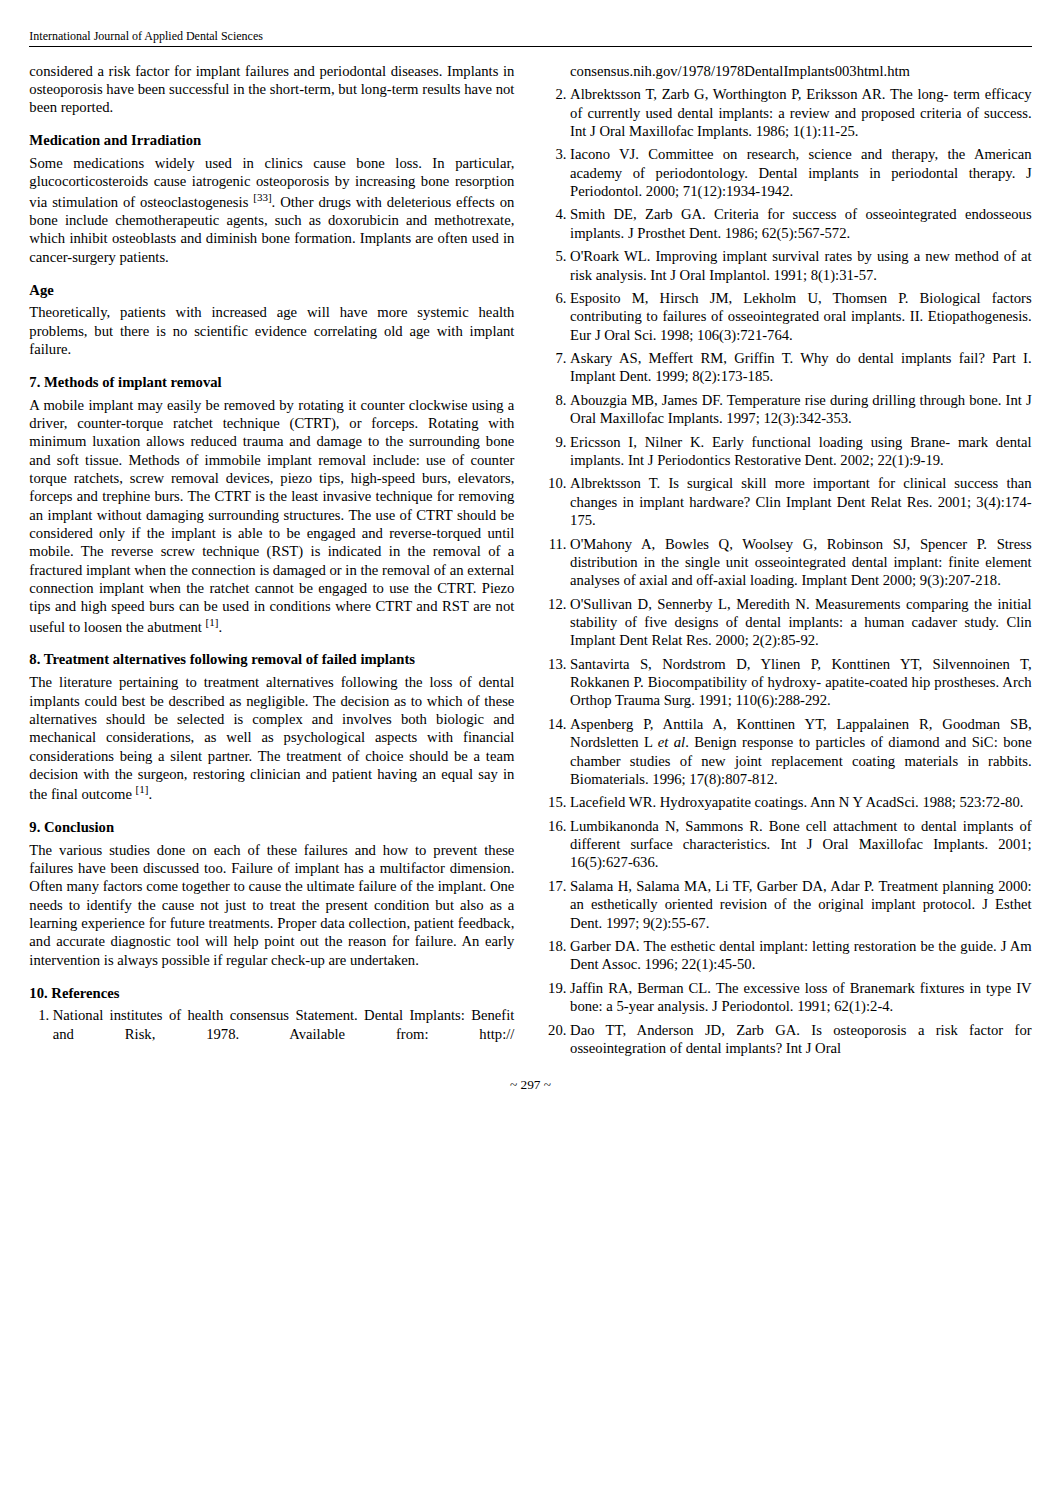International Journal of Applied Dental Sciences
considered a risk factor for implant failures and periodontal diseases. Implants in osteoporosis have been successful in the short-term, but long-term results have not been reported.
Medication and Irradiation
Some medications widely used in clinics cause bone loss. In particular, glucocorticosteroids cause iatrogenic osteoporosis by increasing bone resorption via stimulation of osteoclastogenesis [33]. Other drugs with deleterious effects on bone include chemotherapeutic agents, such as doxorubicin and methotrexate, which inhibit osteoblasts and diminish bone formation. Implants are often used in cancer-surgery patients.
Age
Theoretically, patients with increased age will have more systemic health problems, but there is no scientific evidence correlating old age with implant failure.
7. Methods of implant removal
A mobile implant may easily be removed by rotating it counter clockwise using a driver, counter-torque ratchet technique (CTRT), or forceps. Rotating with minimum luxation allows reduced trauma and damage to the surrounding bone and soft tissue. Methods of immobile implant removal include: use of counter torque ratchets, screw removal devices, piezo tips, high-speed burs, elevators, forceps and trephine burs. The CTRT is the least invasive technique for removing an implant without damaging surrounding structures. The use of CTRT should be considered only if the implant is able to be engaged and reverse-torqued until mobile. The reverse screw technique (RST) is indicated in the removal of a fractured implant when the connection is damaged or in the removal of an external connection implant when the ratchet cannot be engaged to use the CTRT. Piezo tips and high speed burs can be used in conditions where CTRT and RST are not useful to loosen the abutment [1].
8. Treatment alternatives following removal of failed implants
The literature pertaining to treatment alternatives following the loss of dental implants could best be described as negligible. The decision as to which of these alternatives should be selected is complex and involves both biologic and mechanical considerations, as well as psychological aspects with financial considerations being a silent partner. The treatment of choice should be a team decision with the surgeon, restoring clinician and patient having an equal say in the final outcome [1].
9. Conclusion
The various studies done on each of these failures and how to prevent these failures have been discussed too. Failure of implant has a multifactor dimension. Often many factors come together to cause the ultimate failure of the implant. One needs to identify the cause not just to treat the present condition but also as a learning experience for future treatments. Proper data collection, patient feedback, and accurate diagnostic tool will help point out the reason for failure. An early intervention is always possible if regular check-up are undertaken.
10. References
National institutes of health consensus Statement. Dental Implants: Benefit and Risk, 1978. Available from: http:// consensus.nih.gov/1978/1978DentalImplants003html.htm
Albrektsson T, Zarb G, Worthington P, Eriksson AR. The long- term efficacy of currently used dental implants: a review and proposed criteria of success. Int J Oral Maxillofac Implants. 1986; 1(1):11-25.
Iacono VJ. Committee on research, science and therapy, the American academy of periodontology. Dental implants in periodontal therapy. J Periodontol. 2000; 71(12):1934-1942.
Smith DE, Zarb GA. Criteria for success of osseointegrated endosseous implants. J Prosthet Dent. 1986; 62(5):567-572.
O'Roark WL. Improving implant survival rates by using a new method of at risk analysis. Int J Oral Implantol. 1991; 8(1):31-57.
Esposito M, Hirsch JM, Lekholm U, Thomsen P. Biological factors contributing to failures of osseointegrated oral implants. II. Etiopathogenesis. Eur J Oral Sci. 1998; 106(3):721-764.
Askary AS, Meffert RM, Griffin T. Why do dental implants fail? Part I. Implant Dent. 1999; 8(2):173-185.
Abouzgia MB, James DF. Temperature rise during drilling through bone. Int J Oral Maxillofac Implants. 1997; 12(3):342-353.
Ericsson I, Nilner K. Early functional loading using Brane- mark dental implants. Int J Periodontics Restorative Dent. 2002; 22(1):9-19.
Albrektsson T. Is surgical skill more important for clinical success than changes in implant hardware? Clin Implant Dent Relat Res. 2001; 3(4):174-175.
O'Mahony A, Bowles Q, Woolsey G, Robinson SJ, Spencer P. Stress distribution in the single unit osseointegrated dental implant: finite element analyses of axial and off-axial loading. Implant Dent 2000; 9(3):207-218.
O'Sullivan D, Sennerby L, Meredith N. Measurements comparing the initial stability of five designs of dental implants: a human cadaver study. Clin Implant Dent Relat Res. 2000; 2(2):85-92.
Santavirta S, Nordstrom D, Ylinen P, Konttinen YT, Silvennoinen T, Rokkanen P. Biocompatibility of hydroxy- apatite-coated hip prostheses. Arch Orthop Trauma Surg. 1991; 110(6):288-292.
Aspenberg P, Anttila A, Konttinen YT, Lappalainen R, Goodman SB, Nordsletten L et al. Benign response to particles of diamond and SiC: bone chamber studies of new joint replacement coating materials in rabbits. Biomaterials. 1996; 17(8):807-812.
Lacefield WR. Hydroxyapatite coatings. Ann N Y AcadSci. 1988; 523:72-80.
Lumbikanonda N, Sammons R. Bone cell attachment to dental implants of different surface characteristics. Int J Oral Maxillofac Implants. 2001; 16(5):627-636.
Salama H, Salama MA, Li TF, Garber DA, Adar P. Treatment planning 2000: an esthetically oriented revision of the original implant protocol. J Esthet Dent. 1997; 9(2):55-67.
Garber DA. The esthetic dental implant: letting restoration be the guide. J Am Dent Assoc. 1996; 22(1):45-50.
Jaffin RA, Berman CL. The excessive loss of Branemark fixtures in type IV bone: a 5-year analysis. J Periodontol. 1991; 62(1):2-4.
Dao TT, Anderson JD, Zarb GA. Is osteoporosis a risk factor for osseointegration of dental implants? Int J Oral
~ 297 ~